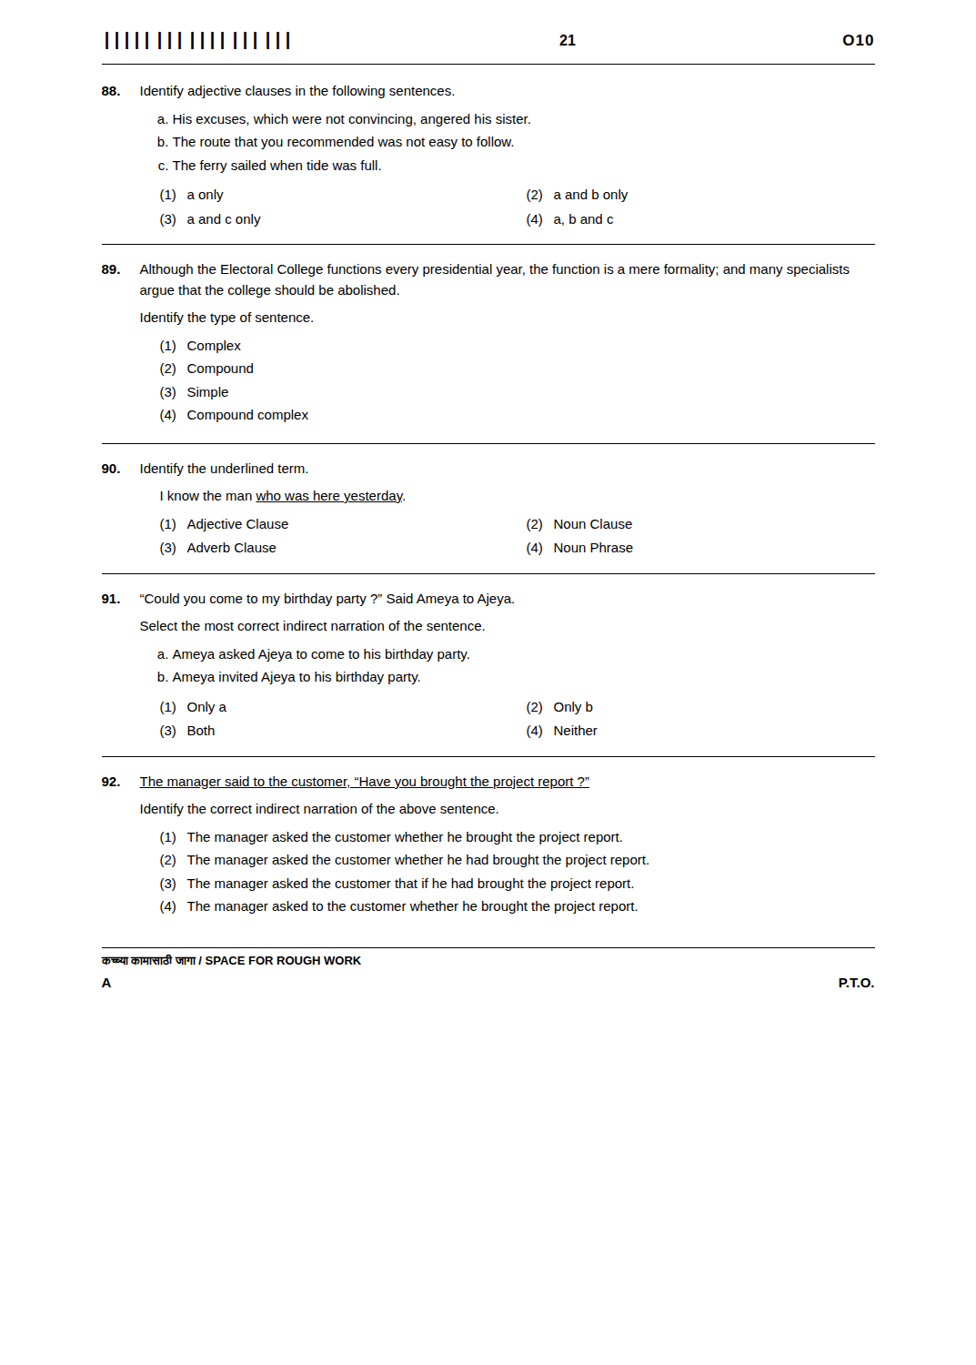||||| ||| |||| ||| ||| 21 O10
88.
Identify adjective clauses in the following sentences.
His excuses, which were not convincing, angered his sister.
The route that you recommended was not easy to follow.
The ferry sailed when tide was full.
(1) a only
(2) a and b only
(3) a and c only
(4) a, b and c
89.
Although the Electoral College functions every presidential year, the function is a mere formality; and many specialists argue that the college should be abolished.
Identify the type of sentence.
(1) Complex
(2) Compound
(3) Simple
(4) Compound complex
90.
Identify the underlined term.
I know the man who was here yesterday.
(1) Adjective Clause
(2) Noun Clause
(3) Adverb Clause
(4) Noun Phrase
91.
“Could you come to my birthday party ?” Said Ameya to Ajeya.
Select the most correct indirect narration of the sentence.
Ameya asked Ajeya to come to his birthday party.
Ameya invited Ajeya to his birthday party.
(1) Only a
(2) Only b
(3) Both
(4) Neither
92.
The manager said to the customer, “Have you brought the project report ?”
Identify the correct indirect narration of the above sentence.
(1) The manager asked the customer whether he brought the project report.
(2) The manager asked the customer whether he had brought the project report.
(3) The manager asked the customer that if he had brought the project report.
(4) The manager asked to the customer whether he brought the project report.
कच्च्या कामासाठी जागा / SPACE FOR ROUGH WORK
A P.T.O.